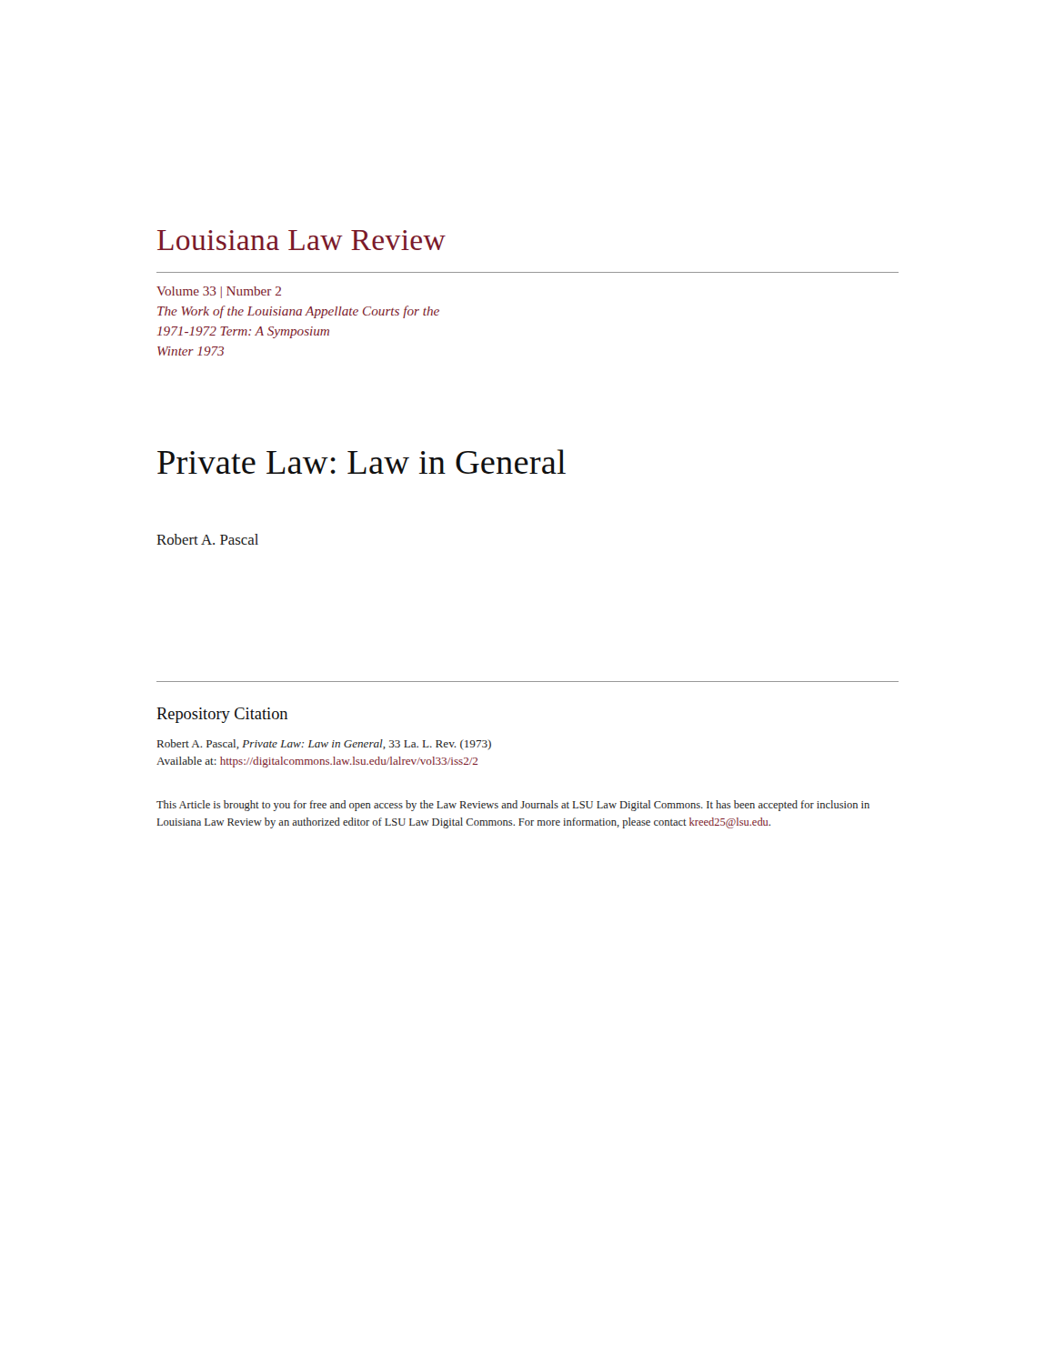Louisiana Law Review
Volume 33 | Number 2 The Work of the Louisiana Appellate Courts for the
1971-1972 Term: A Symposium
Winter 1973
Private Law: Law in General
Robert A. Pascal
Repository Citation
Robert A. Pascal, Private Law: Law in General, 33 La. L. Rev. (1973)
Available at: https://digitalcommons.law.lsu.edu/lalrev/vol33/iss2/2
This Article is brought to you for free and open access by the Law Reviews and Journals at LSU Law Digital Commons. It has been accepted for inclusion in Louisiana Law Review by an authorized editor of LSU Law Digital Commons. For more information, please contact kreed25@lsu.edu.